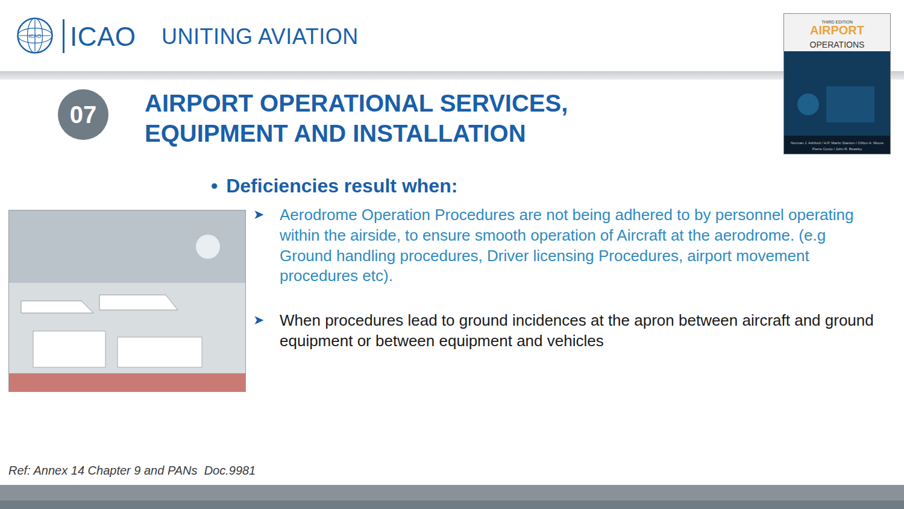ICAO
UNITING AVIATION
07
AIRPORT OPERATIONAL SERVICES,
EQUIPMENT AND INSTALLATION
Deficiencies result when:
Aerodrome Operation Procedures are not being adhered to by personnel operating within the airside, to ensure smooth operation of Aircraft at the aerodrome. (e.g Ground handling procedures, Driver licensing Procedures, airport movement procedures etc).
When procedures lead to ground incidences at the apron between aircraft and ground equipment or between equipment and vehicles
Ref: Annex 14 Chapter 9 and PANs Doc.9981